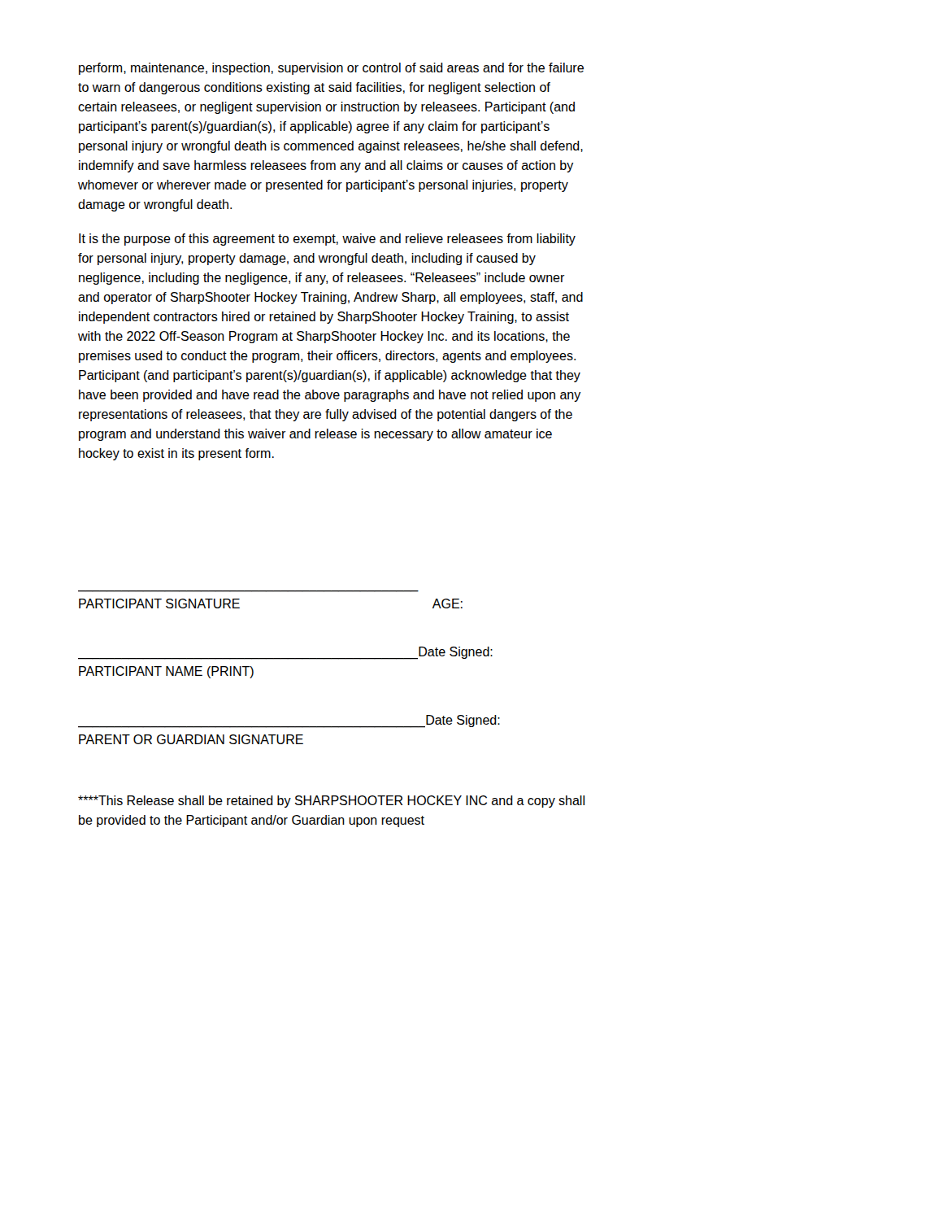perform, maintenance, inspection, supervision or control of said areas and for the failure to warn of dangerous conditions existing at said facilities, for negligent selection of certain releasees, or negligent supervision or instruction by releasees. Participant (and participant’s parent(s)/guardian(s), if applicable) agree if any claim for participant’s personal injury or wrongful death is commenced against releasees, he/she shall defend, indemnify and save harmless releasees from any and all claims or causes of action by whomever or wherever made or presented for participant’s personal injuries, property damage or wrongful death.
It is the purpose of this agreement to exempt, waive and relieve releasees from liability for personal injury, property damage, and wrongful death, including if caused by negligence, including the negligence, if any, of releasees. “Releasees” include owner and operator of SharpShooter Hockey Training, Andrew Sharp, all employees, staff, and independent contractors hired or retained by SharpShooter Hockey Training, to assist with the 2022 Off-Season Program at SharpShooter Hockey Inc. and its locations, the premises used to conduct the program, their officers, directors, agents and employees. Participant (and participant’s parent(s)/guardian(s), if applicable) acknowledge that they have been provided and have read the above paragraphs and have not relied upon any representations of releasees, that they are fully advised of the potential dangers of the program and understand this waiver and release is necessary to allow amateur ice hockey to exist in its present form.
_______________________________________________
PARTICIPANT SIGNATURE AGE:
_______________________________________________ Date Signed:
PARTICIPANT NAME (PRINT)
________________________________________________ Date Signed:
PARENT OR GUARDIAN SIGNATURE
****This Release shall be retained by SHARPSHOOTER HOCKEY INC and a copy shall be provided to the Participant and/or Guardian upon request